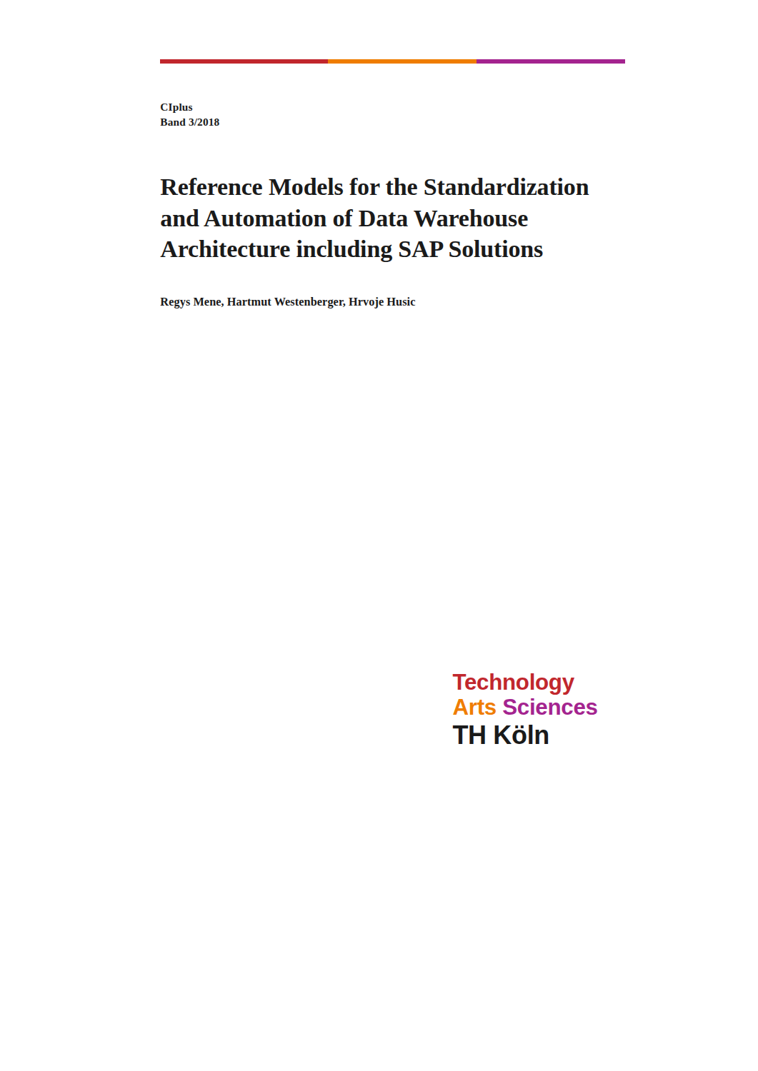CIplus
Band 3/2018
Reference Models for the Standardization and Automation of Data Warehouse Architecture including SAP Solutions
Regys Mene, Hartmut Westenberger, Hrvoje Husic
Technology
Arts Sciences
TH Köln